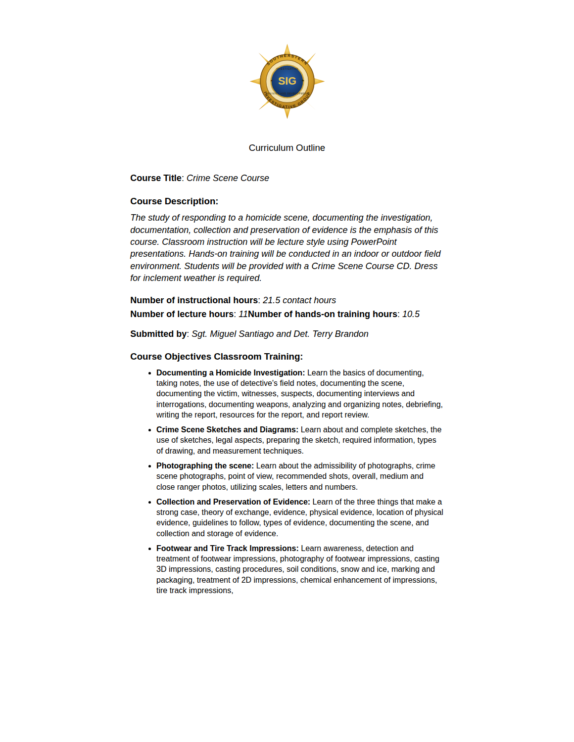SIG SOUTHEASTERN INVESTIGATIVE GROUP INVESTIGATION TRAINING AND DEVELOPMENT ★ ★
Curriculum Outline
Course Title: Crime Scene Course
Course Description:
The study of responding to a homicide scene, documenting the investigation, documentation, collection and preservation of evidence is the emphasis of this course. Classroom instruction will be lecture style using PowerPoint presentations. Hands-on training will be conducted in an indoor or outdoor field environment. Students will be provided with a Crime Scene Course CD. Dress for inclement weather is required.
Number of instructional hours: 21.5 contact hours
Number of lecture hours: 11 Number of hands-on training hours: 10.5
Submitted by: Sgt. Miguel Santiago and Det. Terry Brandon
Course Objectives Classroom Training:
Documenting a Homicide Investigation: Learn the basics of documenting, taking notes, the use of detective's field notes, documenting the scene, documenting the victim, witnesses, suspects, documenting interviews and interrogations, documenting weapons, analyzing and organizing notes, debriefing, writing the report, resources for the report, and report review.
Crime Scene Sketches and Diagrams: Learn about and complete sketches, the use of sketches, legal aspects, preparing the sketch, required information, types of drawing, and measurement techniques.
Photographing the scene: Learn about the admissibility of photographs, crime scene photographs, point of view, recommended shots, overall, medium and close ranger photos, utilizing scales, letters and numbers.
Collection and Preservation of Evidence: Learn of the three things that make a strong case, theory of exchange, evidence, physical evidence, location of physical evidence, guidelines to follow, types of evidence, documenting the scene, and collection and storage of evidence.
Footwear and Tire Track Impressions: Learn awareness, detection and treatment of footwear impressions, photography of footwear impressions, casting 3D impressions, casting procedures, soil conditions, snow and ice, marking and packaging, treatment of 2D impressions, chemical enhancement of impressions, tire track impressions,